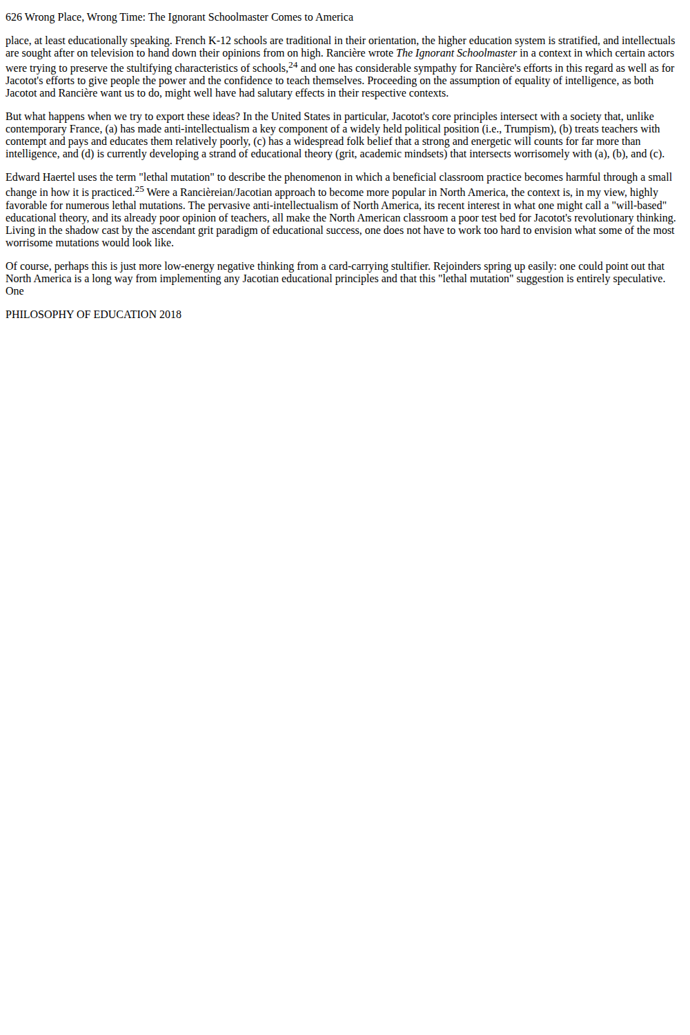626 Wrong Place, Wrong Time: The Ignorant Schoolmaster Comes to America
place, at least educationally speaking. French K-12 schools are traditional in their orientation, the higher education system is stratified, and intellectuals are sought after on television to hand down their opinions from on high. Rancière wrote The Ignorant Schoolmaster in a context in which certain actors were trying to preserve the stultifying characteristics of schools,24 and one has considerable sympathy for Rancière's efforts in this regard as well as for Jacotot's efforts to give people the power and the confidence to teach themselves. Proceeding on the assumption of equality of intelligence, as both Jacotot and Rancière want us to do, might well have had salutary effects in their respective contexts.
But what happens when we try to export these ideas? In the United States in particular, Jacotot's core principles intersect with a society that, unlike contemporary France, (a) has made anti-intellectualism a key component of a widely held political position (i.e., Trumpism), (b) treats teachers with contempt and pays and educates them relatively poorly, (c) has a widespread folk belief that a strong and energetic will counts for far more than intelligence, and (d) is currently developing a strand of educational theory (grit, academic mindsets) that intersects worrisomely with (a), (b), and (c).
Edward Haertel uses the term "lethal mutation" to describe the phenomenon in which a beneficial classroom practice becomes harmful through a small change in how it is practiced.25 Were a Rancièreian/Jacotian approach to become more popular in North America, the context is, in my view, highly favorable for numerous lethal mutations. The pervasive anti-intellectualism of North America, its recent interest in what one might call a "will-based" educational theory, and its already poor opinion of teachers, all make the North American classroom a poor test bed for Jacotot's revolutionary thinking. Living in the shadow cast by the ascendant grit paradigm of educational success, one does not have to work too hard to envision what some of the most worrisome mutations would look like.
Of course, perhaps this is just more low-energy negative thinking from a card-carrying stultifier. Rejoinders spring up easily: one could point out that North America is a long way from implementing any Jacotian educational principles and that this "lethal mutation" suggestion is entirely speculative. One
PHILOSOPHY OF EDUCATION 2018